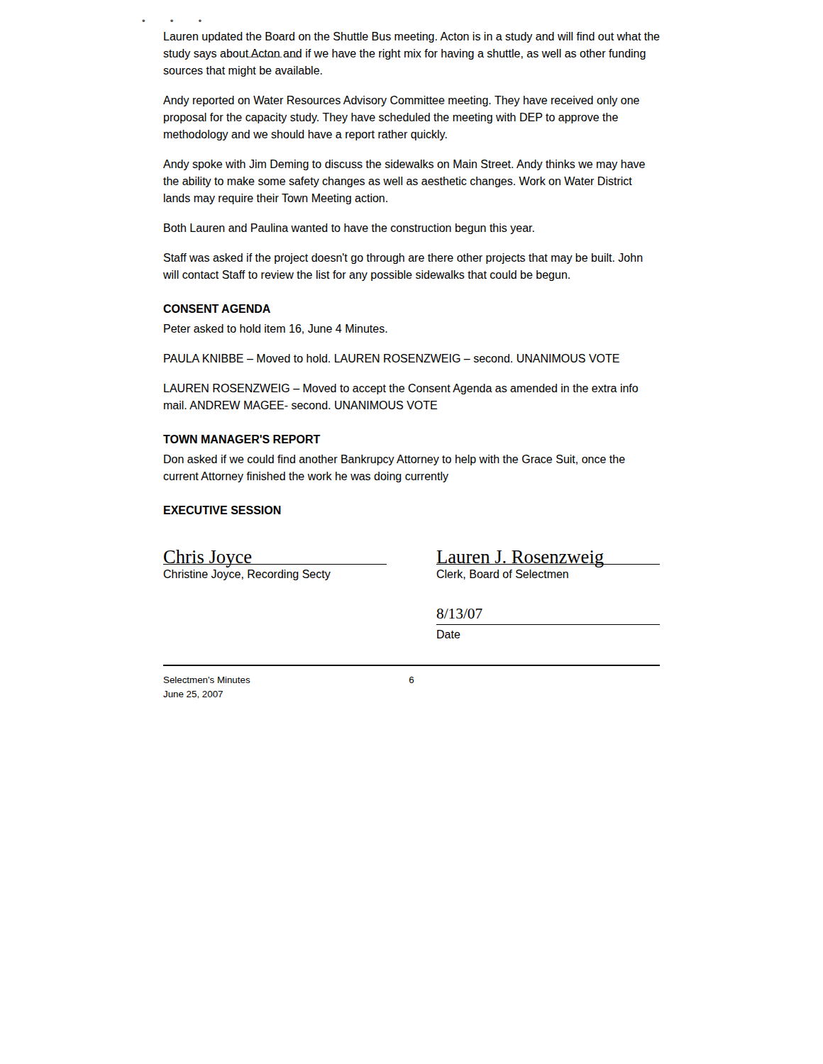• • •
— —— —
Lauren updated the Board on the Shuttle Bus meeting. Acton is in a study and will find out what the study says about Acton and if we have the right mix for having a shuttle, as well as other funding sources that might be available.
Andy reported on Water Resources Advisory Committee meeting. They have received only one proposal for the capacity study. They have scheduled the meeting with DEP to approve the methodology and we should have a report rather quickly.
Andy spoke with Jim Deming to discuss the sidewalks on Main Street. Andy thinks we may have the ability to make some safety changes as well as aesthetic changes. Work on Water District lands may require their Town Meeting action.
Both Lauren and Paulina wanted to have the construction begun this year.
Staff was asked if the project doesn't go through are there other projects that may be built. John will contact Staff to review the list for any possible sidewalks that could be begun.
Consent Agenda
Peter asked to hold item 16, June 4 Minutes.
PAULA KNIBBE – Moved to hold. LAUREN ROSENZWEIG – second. UNANIMOUS VOTE
LAUREN ROSENZWEIG – Moved to accept the Consent Agenda as amended in the extra info mail. ANDREW MAGEE- second. UNANIMOUS VOTE
Town Manager's Report
Don asked if we could find another Bankrupcy Attorney to help with the Grace Suit, once the current Attorney finished the work he was doing currently
Executive Session
Chris Joyce
Christine Joyce, Recording Secty
Lauren J. Rosenzweig
Clerk, Board of Selectmen
8/13/07
Date
Selectmen's Minutes
June 25, 2007
6